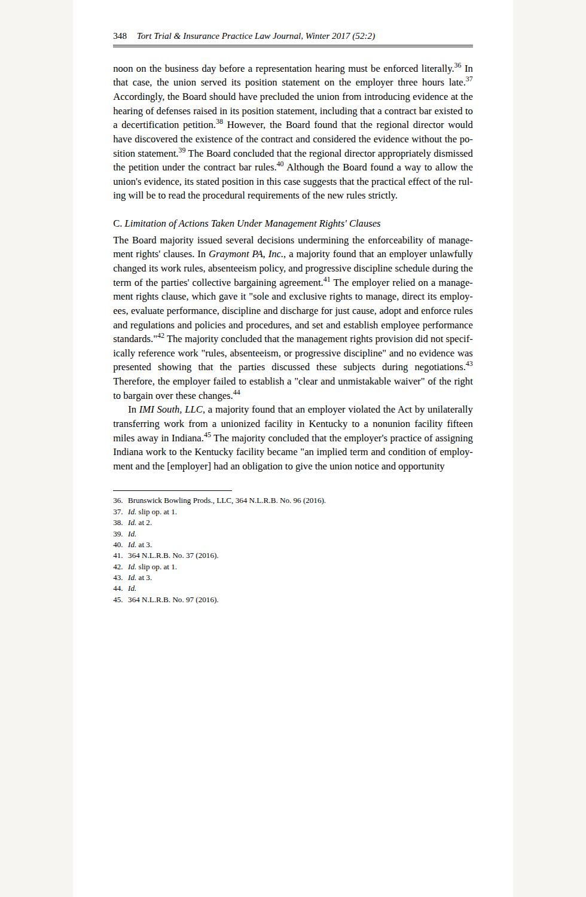348 Tort Trial & Insurance Practice Law Journal, Winter 2017 (52:2)
noon on the business day before a representation hearing must be enforced literally.36 In that case, the union served its position statement on the employer three hours late.37 Accordingly, the Board should have precluded the union from introducing evidence at the hearing of defenses raised in its position statement, including that a contract bar existed to a decertification petition.38 However, the Board found that the regional director would have discovered the existence of the contract and considered the evidence without the position statement.39 The Board concluded that the regional director appropriately dismissed the petition under the contract bar rules.40 Although the Board found a way to allow the union's evidence, its stated position in this case suggests that the practical effect of the ruling will be to read the procedural requirements of the new rules strictly.
C. Limitation of Actions Taken Under Management Rights' Clauses
The Board majority issued several decisions undermining the enforceability of management rights' clauses. In Graymont PA, Inc., a majority found that an employer unlawfully changed its work rules, absenteeism policy, and progressive discipline schedule during the term of the parties' collective bargaining agreement.41 The employer relied on a management rights clause, which gave it "sole and exclusive rights to manage, direct its employees, evaluate performance, discipline and discharge for just cause, adopt and enforce rules and regulations and policies and procedures, and set and establish employee performance standards."42 The majority concluded that the management rights provision did not specifically reference work "rules, absenteeism, or progressive discipline" and no evidence was presented showing that the parties discussed these subjects during negotiations.43 Therefore, the employer failed to establish a "clear and unmistakable waiver" of the right to bargain over these changes.44
In IMI South, LLC, a majority found that an employer violated the Act by unilaterally transferring work from a unionized facility in Kentucky to a nonunion facility fifteen miles away in Indiana.45 The majority concluded that the employer's practice of assigning Indiana work to the Kentucky facility became "an implied term and condition of employment and the [employer] had an obligation to give the union notice and opportunity
36. Brunswick Bowling Prods., LLC, 364 N.L.R.B. No. 96 (2016).
37. Id. slip op. at 1.
38. Id. at 2.
39. Id.
40. Id. at 3.
41. 364 N.L.R.B. No. 37 (2016).
42. Id. slip op. at 1.
43. Id. at 3.
44. Id.
45. 364 N.L.R.B. No. 97 (2016).